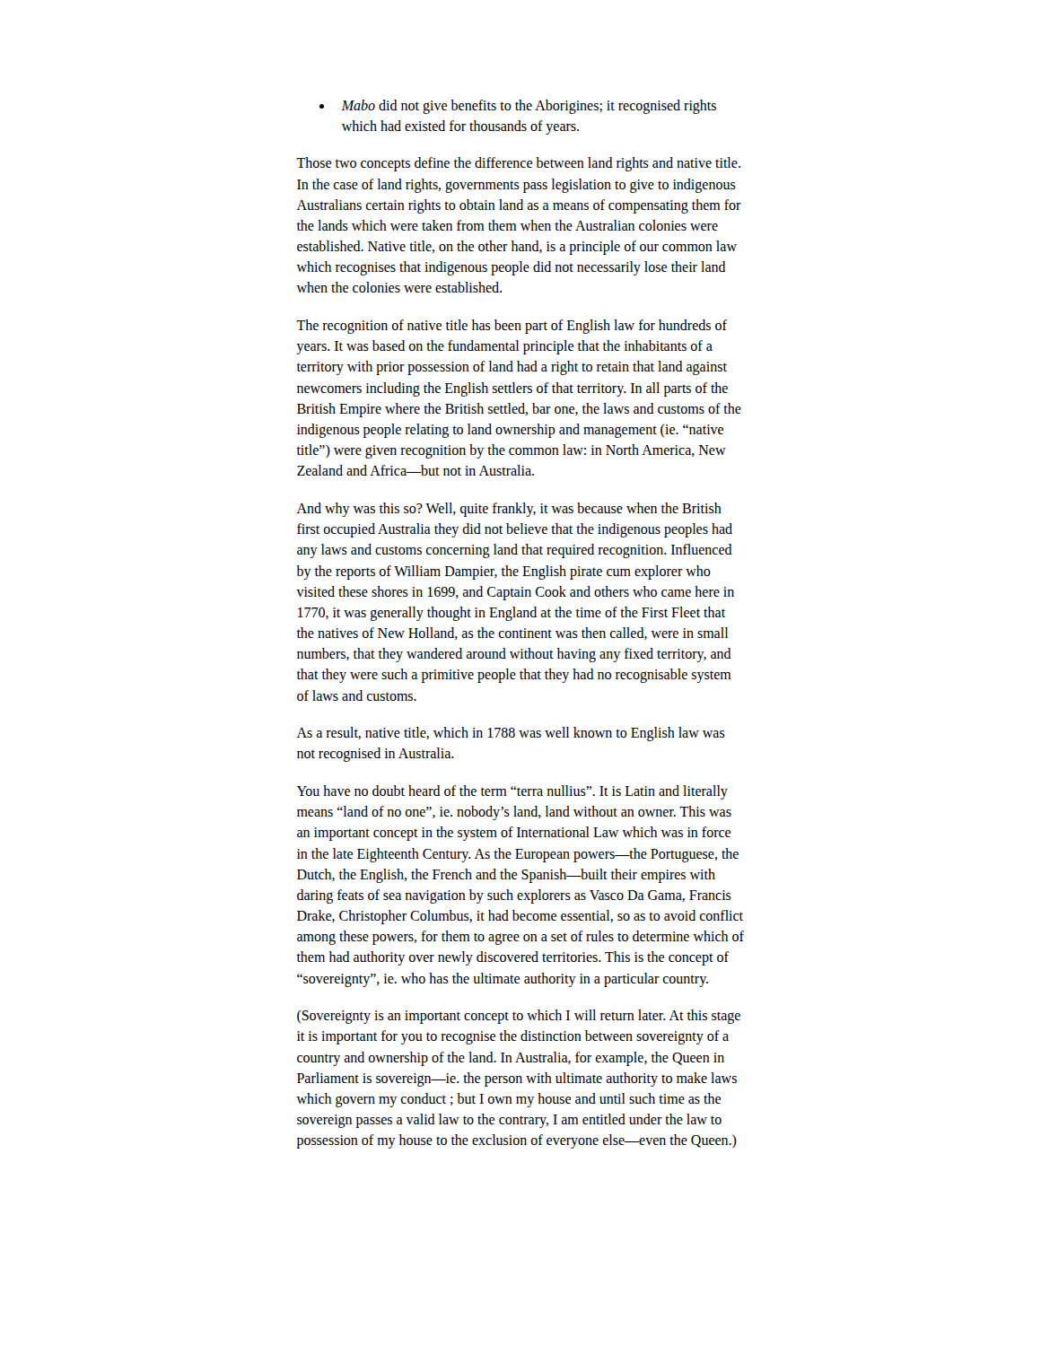Mabo did not give benefits to the Aborigines; it recognised rights which had existed for thousands of years.
Those two concepts define the difference between land rights and native title. In the case of land rights, governments pass legislation to give to indigenous Australians certain rights to obtain land as a means of compensating them for the lands which were taken from them when the Australian colonies were established. Native title, on the other hand, is a principle of our common law which recognises that indigenous people did not necessarily lose their land when the colonies were established.
The recognition of native title has been part of English law for hundreds of years. It was based on the fundamental principle that the inhabitants of a territory with prior possession of land had a right to retain that land against newcomers including the English settlers of that territory. In all parts of the British Empire where the British settled, bar one, the laws and customs of the indigenous people relating to land ownership and management (ie. “native title”) were given recognition by the common law: in North America, New Zealand and Africa—but not in Australia.
And why was this so? Well, quite frankly, it was because when the British first occupied Australia they did not believe that the indigenous peoples had any laws and customs concerning land that required recognition. Influenced by the reports of William Dampier, the English pirate cum explorer who visited these shores in 1699, and Captain Cook and others who came here in 1770, it was generally thought in England at the time of the First Fleet that the natives of New Holland, as the continent was then called, were in small numbers, that they wandered around without having any fixed territory, and that they were such a primitive people that they had no recognisable system of laws and customs.
As a result, native title, which in 1788 was well known to English law was not recognised in Australia.
You have no doubt heard of the term “terra nullius”. It is Latin and literally means “land of no one”, ie. nobody’s land, land without an owner. This was an important concept in the system of International Law which was in force in the late Eighteenth Century. As the European powers—the Portuguese, the Dutch, the English, the French and the Spanish—built their empires with daring feats of sea navigation by such explorers as Vasco Da Gama, Francis Drake, Christopher Columbus, it had become essential, so as to avoid conflict among these powers, for them to agree on a set of rules to determine which of them had authority over newly discovered territories. This is the concept of “sovereignty”, ie. who has the ultimate authority in a particular country.
(Sovereignty is an important concept to which I will return later. At this stage it is important for you to recognise the distinction between sovereignty of a country and ownership of the land. In Australia, for example, the Queen in Parliament is sovereign—ie. the person with ultimate authority to make laws which govern my conduct ; but I own my house and until such time as the sovereign passes a valid law to the contrary, I am entitled under the law to possession of my house to the exclusion of everyone else—even the Queen.)